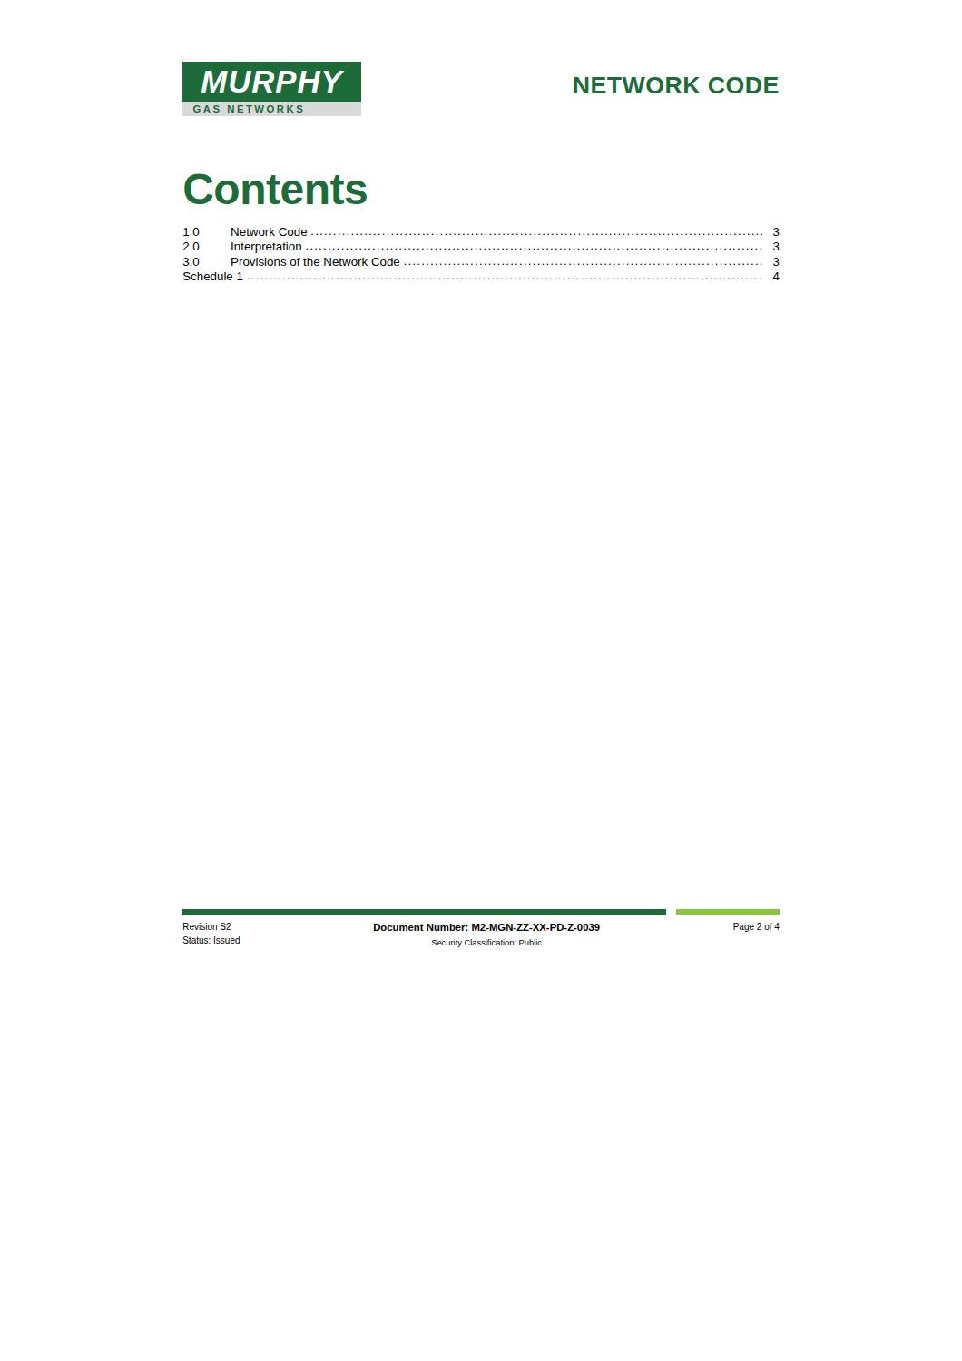MURPHY GAS NETWORKS
NETWORK CODE
Contents
1.0 Network Code ........................................................................................................................... 3
2.0 Interpretation ........................................................................................................................... 3
3.0 Provisions of the Network Code ........................................................................................................................... 3
Schedule 1 ........................................................................................................................... 4
Revision S2
Status: Issued
Document Number: M2-MGN-ZZ-XX-PD-Z-0039
Security Classification: Public
Page 2 of 4